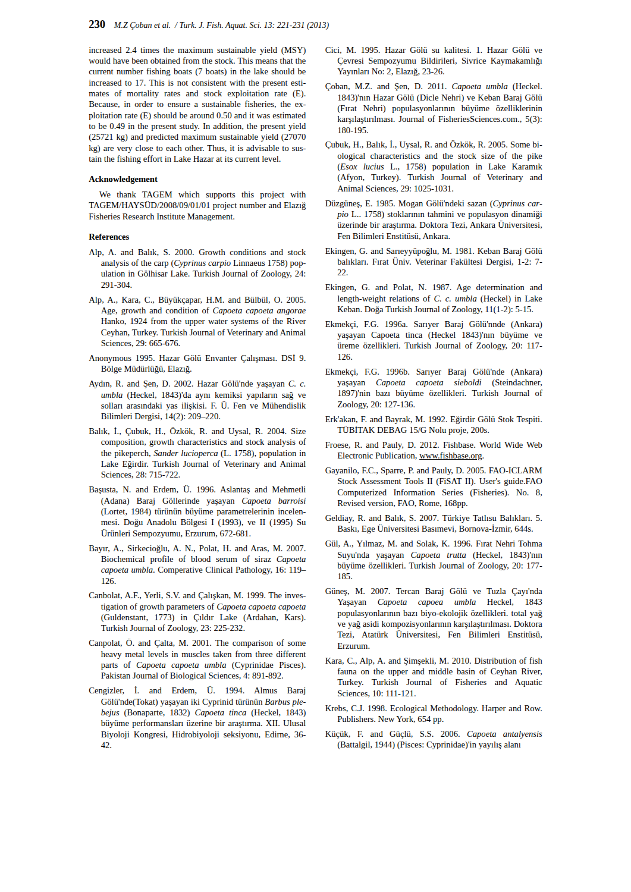230 M.Z Çoban et al. / Turk. J. Fish. Aquat. Sci. 13: 221-231 (2013)
increased 2.4 times the maximum sustainable yield (MSY) would have been obtained from the stock. This means that the current number fishing boats (7 boats) in the lake should be increased to 17. This is not consistent with the present estimates of mortality rates and stock exploitation rate (E). Because, in order to ensure a sustainable fisheries, the exploitation rate (E) should be around 0.50 and it was estimated to be 0.49 in the present study. In addition, the present yield (25721 kg) and predicted maximum sustainable yield (27070 kg) are very close to each other. Thus, it is advisable to sustain the fishing effort in Lake Hazar at its current level.
Acknowledgement
We thank TAGEM which supports this project with TAGEM/HAYSÜD/2008/09/01/01 project number and Elazığ Fisheries Research Institute Management.
References
Alp, A. and Balık, S. 2000. Growth conditions and stock analysis of the carp (Cyprinus carpio Linnaeus 1758) population in Gölhisar Lake. Turkish Journal of Zoology, 24: 291-304.
Alp, A., Kara, C., Büyükçapar, H.M. and Bülbül, O. 2005. Age, growth and condition of Capoeta capoeta angorae Hanko, 1924 from the upper water systems of the River Ceyhan, Turkey. Turkish Journal of Veterinary and Animal Sciences, 29: 665-676.
Anonymous 1995. Hazar Gölü Envanter Çalışması. DSİ 9. Bölge Müdürlüğü, Elazığ.
Aydın, R. and Şen, D. 2002. Hazar Gölü'nde yaşayan C. c. umbla (Heckel, 1843)'da aynı kemiksi yapıların sağ ve solları arasındaki yas ilişkisi. F. Ü. Fen ve Mühendislik Bilimleri Dergisi, 14(2): 209–220.
Balık, İ., Çubuk, H., Özkök, R. and Uysal, R. 2004. Size composition, growth characteristics and stock analysis of the pikeperch, Sander lucioperca (L. 1758), population in Lake Eğirdir. Turkish Journal of Veterinary and Animal Sciences, 28: 715-722.
Başusta, N. and Erdem, Ü. 1996. Aslantaş and Mehmetli (Adana) Baraj Göllerinde yaşayan Capoeta barroisi (Lortet, 1984) türünün büyüme parametrelerinin incelenmesi. Doğu Anadolu Bölgesi I (1993), ve II (1995) Su Ürünleri Sempozyumu, Erzurum, 672-681.
Bayır, A., Sirkecioğlu, A. N., Polat, H. and Aras, M. 2007. Biochemical profile of blood serum of siraz Capoeta capoeta umbla. Comperative Clinical Pathology, 16: 119–126.
Canbolat, A.F., Yerli, S.V. and Çalışkan, M. 1999. The investigation of growth parameters of Capoeta capoeta capoeta (Guldenstant, 1773) in Çıldır Lake (Ardahan, Kars). Turkish Journal of Zoology, 23: 225-232.
Canpolat, Ö. and Çalta, M. 2001. The comparison of some heavy metal levels in muscles taken from three different parts of Capoeta capoeta umbla (Cyprinidae Pisces). Pakistan Journal of Biological Sciences, 4: 891-892.
Cengizler, İ. and Erdem, Ü. 1994. Almus Baraj Gölü'nde(Tokat) yaşayan iki Cyprinid türünün Barbus plebejus (Bonaparte, 1832) Capoeta tinca (Heckel, 1843) büyüme performansları üzerine bir araştırma. XII. Ulusal Biyoloji Kongresi, Hidrobiyoloji seksiyonu, Edirne, 36-42.
Cici, M. 1995. Hazar Gölü su kalitesi. 1. Hazar Gölü ve Çevresi Sempozyumu Bildirileri, Sivrice Kaymakamlığı Yayınları No: 2, Elazığ, 23-26.
Çoban, M.Z. and Şen, D. 2011. Capoeta umbla (Heckel. 1843)'nın Hazar Gölü (Dicle Nehri) ve Keban Baraj Gölü (Fırat Nehri) populasyonlarının büyüme özelliklerinin karşılaştırılması. Journal of FisheriesSciences.com., 5(3): 180-195.
Çubuk, H., Balık, İ., Uysal, R. and Özkök, R. 2005. Some biological characteristics and the stock size of the pike (Esox lucius L., 1758) population in Lake Karamık (Afyon, Turkey). Turkish Journal of Veterinary and Animal Sciences, 29: 1025-1031.
Düzgüneş, E. 1985. Mogan Gölü'ndeki sazan (Cyprinus carpio L.. 1758) stoklarının tahmini ve populasyon dinamiği üzerinde bir araştırma. Doktora Tezi, Ankara Üniversitesi, Fen Bilimleri Enstitüsü, Ankara.
Ekingen, G. and Sarıeyyüpoğlu, M. 1981. Keban Baraj Gölü balıkları. Fırat Üniv. Veterinar Fakültesi Dergisi, 1-2: 7-22.
Ekingen, G. and Polat, N. 1987. Age determination and length-weight relations of C. c. umbla (Heckel) in Lake Keban. Doğa Turkish Journal of Zoology, 11(1-2): 5-15.
Ekmekçi, F.G. 1996a. Sarıyer Baraj Gölü'nnde (Ankara) yaşayan Capoeta tinca (Heckel 1843)'nın büyüme ve üreme özellikleri. Turkish Journal of Zoology, 20: 117-126.
Ekmekçi, F.G. 1996b. Sarıyer Baraj Gölü'nde (Ankara) yaşayan Capoeta capoeta sieboldi (Steindachner, 1897)'nin bazı büyüme özellikleri. Turkish Journal of Zoology, 20: 127-136.
Erk'akan, F. and Bayrak, M. 1992. Eğirdir Gölü Stok Tespiti. TÜBİTAK DEBAG 15/G Nolu proje, 200s.
Froese, R. and Pauly, D. 2012. Fishbase. World Wide Web Electronic Publication, www.fishbase.org.
Gayanilo, F.C., Sparre, P. and Pauly, D. 2005. FAO-ICLARM Stock Assessment Tools II (FiSAT II). User's guide.FAO Computerized Information Series (Fisheries). No. 8, Revised version, FAO, Rome, 168pp.
Geldiay, R. and Balık, S. 2007. Türkiye Tatlısu Balıkları. 5. Baskı, Ege Üniversitesi Basımevi, Bornova-İzmir, 644s.
Gül, A., Yılmaz, M. and Solak, K. 1996. Fırat Nehri Tohma Suyu'nda yaşayan Capoeta trutta (Heckel, 1843)'nın büyüme özellikleri. Turkish Journal of Zoology, 20: 177-185.
Güneş, M. 2007. Tercan Baraj Gölü ve Tuzla Çayı'nda Yaşayan Capoeta capoea umbla Heckel, 1843 populasyonlarının bazı biyo-ekolojik özellikleri. total yağ ve yağ asidi kompozisyonlarının karşılaştırılması. Doktora Tezi, Atatürk Üniversitesi, Fen Bilimleri Enstitüsü, Erzurum.
Kara, C., Alp, A. and Şimşekli, M. 2010. Distribution of fish fauna on the upper and middle basin of Ceyhan River, Turkey. Turkish Journal of Fisheries and Aquatic Sciences, 10: 111-121.
Krebs, C.J. 1998. Ecological Methodology. Harper and Row. Publishers. New York, 654 pp.
Küçük, F. and Güçlü, S.S. 2006. Capoeta antalyensis (Battalgil, 1944) (Pisces: Cyprinidae)'in yayılış alanı